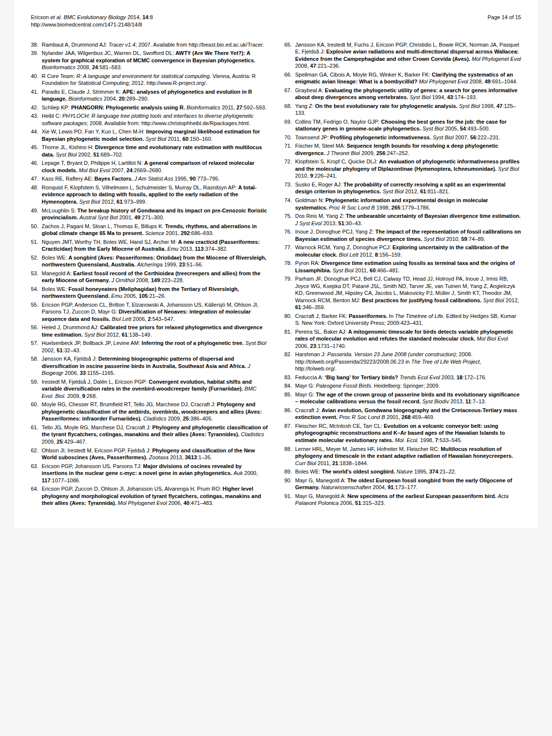Ericson et al. BMC Evolutionary Biology 2014, 14:8
http://www.biomedcentral.com/1471-2148/14/8
Page 14 of 15
Rambaut A, Drummond AJ: Tracer v1.4; 2007. Available from http://beast.bio.ed.ac.uk/Tracer.
Nylander JAA, Wilgenbus JC, Warren DL, Swofford DL: AWTY (Are We There Yet?): A system for graphical exploration of MCMC convergence in Bayesian phylogenetics. Bioinformatics 2008, 24:581–583.
R Core Team: R: A language and environment for statistical computing. Vienna, Austria: R Foundation for Statistical Computing; 2012. http://www.R-project.org/.
Paradis E, Claude J, Strimmer K: APE: analyses of phylogenetics and evolution in R language. Bioinformatics 2004, 20:289–290.
Schliep KP: PHANGORN: Phylogenetic analysis using R. Bioinformatics 2011, 27:592–593.
Heibl C: PHYLOCH: R language tree plotting tools and interfaces to diverse phylogenetic software packages; 2008. Available from: http://www.christophheibl.de/Rpackages.html.
Xie W, Lewis PO, Fan Y, Kuo L, Chen M-H: Improving marginal likelihood estimation for Bayesian phylogenetic model selection. Syst Biol 2011, 60:150–160.
Thorne JL, Kishino H: Divergence time and evolutionary rate estimation with multilocus data. Syst Biol 2002, 51:689–702.
Lepage T, Bryant D, Philippe H, Lartillot N: A general comparison of relaxed molecular clock models. Mol Biol Evol 2007, 24:2669–2680.
Kass RE, Raftery AE: Bayes Factors. J Am Statist Ass 1995, 90:773–795.
Ronquist F, Klopfstein S, Vilhelmsen L, Schulmeister S, Murray DL, Rasnitsyn AP: A total-evidence approach to dating with fossils, applied to the early radiation of the Hymenoptera. Syst Biol 2012, 61:973–999.
McLoughlin S: The breakup history of Gondwana and its impact on pre-Cenozoic floristic provincialism. Austral Syst Bot 2001, 49:271–300.
Zachos J, Pagani M, Sloan L, Thomas E, Billups K: Trends, rhythms, and aberrations in global climate change 65 Ma to present. Science 2001, 292:686–693.
Nguyen JMT, Worthy TH, Boles WE, Hand SJ, Archer M: A new cracticid (Passeriformes: Cracticidae) from the Early Miocene of Australia. Emu 2013, 113:374–382.
Boles WE: A songbird (Aves: Passeriformes: Oriolidae) from the Miocene of Riversleigh, northwestern Queensland, Australia. Alcheringa 1999, 23:51–56.
Manegold A: Earliest fossil record of the Certhioidea (treecreepers and allies) from the early Miocene of Germany. J Ornithol 2008, 149:223–228.
Boles WE: Fossil honeyeaters (Meliphagidae) from the Tertiary of Riversleigh, northwestern Queensland. Emu 2005, 105:21–26.
Ericson PGP, Anderson CL, Britton T, Elzanowski A, Johansson US, Källersjö M, Ohlson JI, Parsons TJ, Zuccon D, Mayr G: Diversification of Neoaves: integration of molecular sequence data and fossils. Biol Lett 2006, 2:543–547.
Heled J, Drummond AJ: Calibrated tree priors for relaxed phylogenetics and divergence time estimation. Syst Biol 2012, 61:138–149.
Huelsenbeck JP, Bollback JP, Levine AM: Inferring the root of a phylogenetic tree. Syst Biol 2002, 51:32–43.
Jønsson KA, Fjeldså J: Determining biogeographic patterns of dispersal and diversification in oscine passerine birds in Australia, Southeast Asia and Africa. J Biogeogr 2006, 33:1155–1165.
Irestedt M, Fjeldså J, Dalén L, Ericson PGP: Convergent evolution, habitat shifts and variable diversification rates in the ovenbird-woodcreeper family (Furnariidae). BMC Evol. Biol. 2009, 9:268.
Moyle RG, Chesser RT, Brumfield RT, Tello JG, Marchese DJ, Cracraft J: Phylogeny and phylogenetic classification of the antbirds, ovenbirds, woodcreepers and allies (Aves: Passeriformes: infraorder Furnariides). Cladistics 2009, 25:386–405.
Tello JG, Moyle RG, Marchese DJ, Cracraft J: Phylogeny and phylogenetic classification of the tyrant flycatchers, cotingas, manakins and their allies (Aves: Tyrannides). Cladistics 2009, 25:429–467.
Ohlson JI, Irestedt M, Ericson PGP, Fjeldså J: Phylogeny and classification of the New World suboscines (Aves, Passeriformes). Zootaxa 2013, 3613:1–35.
Ericson PGP, Johansson US, Parsons TJ: Major divisions of oscines revealed by insertions in the nuclear gene c-myc: a novel gene in avian phylogenetics. Auk 2000, 117:1077–1086.
Ericson PGP, Zuccon D, Ohlson JI, Johansson US, Alvarenga H, Prum RO: Higher level phylogeny and morphological evolution of tyrant flycatchers, cotingas, manakins and their allies (Aves: Tyrannida). Mol Phylogenet Evol 2006, 40:471–483.
Jønsson KA, Irestedt M, Fuchs J, Ericson PGP, Christidis L, Bowie RCK, Norman JA, Pasquet E, Fjeldså J: Explosive avian radiations and multi-directional dispersal across Wallacea: Evidence from the Campephagidae and other Crown Corvida (Aves). Mol Phylogenet Evol 2008, 47:221–236.
Spellman GA, Cibois A, Moyle RG, Winker K, Barker FK: Clarifying the systematics of an enigmatic avian lineage: What is a bombycillid? Mol Phylogenet Evol 2008, 49:691–1044.
Graybeal A: Evaluating the phylogenetic utility of genes: a search for genes informative about deep divergences among vertebrates. Syst Biol 1994, 43:174–193.
Yang Z: On the best evolutionary rate for phylogenetic analysis. Syst Biol 1998, 47:125–133.
Collins TM, Fedrigo O, Naylor GJP: Choosing the best genes for the job: the case for stationary genes in genome-scale phylogenetics. Syst Biol 2005, 54:493–500.
Townsend JP: Profiling phylogenetic informativeness. Syst Biol 2007, 56:222–231.
Fischer M, Steel MA: Sequence length bounds for resolving a deep phylogenetic divergence. J Theoret Biol 2009, 256:247–252.
Klopfstein S, Kropf C, Quicke DLJ: An evaluation of phylogenetic informativeness profiles and the molecular phylogeny of Diplazontinae (Hymenoptera, Ichneumonidae). Syst Biol 2010, 9:226–241.
Susko E, Roger AJ: The probability of correctly resolving a split as an experimental design criterion in phylogenetics. Syst Biol 2012, 61:811–821.
Goldman N: Phylogenetic information and experimental design in molecular systematics. Proc R Soc Lond B 1998, 265:1779–1786.
Dos Reis M, Yang Z: The unbearable uncertainty of Bayesian divergence time estimation. J Syst Evol 2013, 51:30–43.
Inoue J, Donoghue PCJ, Yang Z: The impact of the representation of fossil calibrations on Bayesian estimation of species divergence times. Syst Biol 2010, 59:74–89.
Warnock RCM, Yang Z, Donoghue PCJ: Exploring uncertainty in the calibration of the molecular clock. Biol Lett 2012, 8:156–159.
Pyron RA: Divergence time estimation using fossils as terminal taxa and the origins of Lissamphibia. Syst Biol 2011, 60:466–481.
Parham JF, Donoghue PCJ, Bell CJ, Calway TD, Head JJ, Holroyd PA, Inoue J, Irmis RB, Joyce WG, Ksepka DT, Patané JSL, Smith ND, Tarver JE, van Tuinen M, Yang Z, Angielczyk KD, Greenwood JM, Hipsley CA, Jacobs L, Makovicky PJ, Müller J, Smith KT, Theodor JM, Warnock RCM, Benton MJ: Best practices for justifying fossil calibrations. Syst Biol 2012, 61:346–359.
Cracraft J, Barker FK: Passeriformes. In The Timetree of Life. Edited by Hedges SB, Kumar S. New York: Oxford University Press; 2009:423–431.
Pereira SL, Baker AJ: A mitogenomic timescale for birds detects variable phylogenetic rates of molecular evolution and refutes the standard molecular clock. Mol Biol Evol 2006, 23:1731–1740.
Harshman J: Passerida. Version 23 June 2008 (under construction); 2008. http://tolweb.org/Passerida/29223/2008.06.23 in The Tree of Life Web Project, http://tolweb.org/.
Feduccia A: ‘Big bang’ for Tertiary birds? Trends Ecol Evol 2003, 18:172–176.
Mayr G: Paleogene Fossil Birds. Heidelberg: Springer; 2009.
Mayr G: The age of the crown group of passerine birds and its evolutionary significance – molecular calibrations versus the fossil record. Syst Biodiv 2013, 11:7–13.
Cracraft J: Avian evolution, Gondwana biogeography and the Cretaceous-Tertiary mass extinction event. Proc R Soc Lond B 2001, 268:459–469.
Fleischer RC, McIntosh CE, Tarr CL: Evolution on a volcanic conveyor belt: using phylogeographic reconstructions and K–Ar based ages of the Hawaiian Islands to estimate molecular evolutionary rates. Mol. Ecol. 1998, 7:533–545.
Lerner HRL, Meyer M, James HF, Hofreiter M, Fleischer RC: Multilocus resolution of phylogeny and timescale in the extant adaptive radiation of Hawaiian honeycreepers. Curr Biol 2011, 21:1838–1844.
Boles WE: The world’s oldest songbird. Nature 1995, 374:21–22.
Mayr G, Manegold A: The oldest European fossil songbird from the early Oligocene of Germany. Naturwissenschaften 2004, 91:173–177.
Mayr G, Manegold A: New specimens of the earliest European passeriform bird. Acta Palaeont Polonica 2006, 51:315–323.